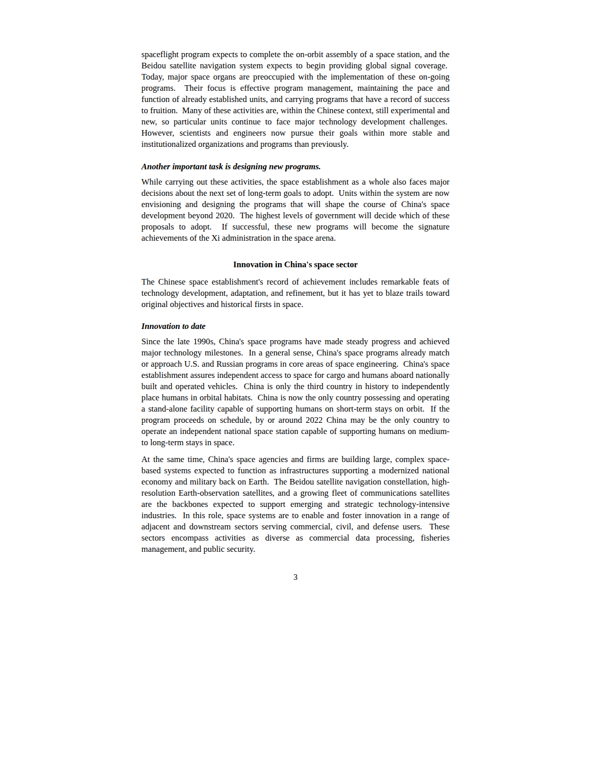spaceflight program expects to complete the on-orbit assembly of a space station, and the Beidou satellite navigation system expects to begin providing global signal coverage. Today, major space organs are preoccupied with the implementation of these on-going programs. Their focus is effective program management, maintaining the pace and function of already established units, and carrying programs that have a record of success to fruition. Many of these activities are, within the Chinese context, still experimental and new, so particular units continue to face major technology development challenges. However, scientists and engineers now pursue their goals within more stable and institutionalized organizations and programs than previously.
Another important task is designing new programs.
While carrying out these activities, the space establishment as a whole also faces major decisions about the next set of long-term goals to adopt. Units within the system are now envisioning and designing the programs that will shape the course of China's space development beyond 2020. The highest levels of government will decide which of these proposals to adopt. If successful, these new programs will become the signature achievements of the Xi administration in the space arena.
Innovation in China's space sector
The Chinese space establishment's record of achievement includes remarkable feats of technology development, adaptation, and refinement, but it has yet to blaze trails toward original objectives and historical firsts in space.
Innovation to date
Since the late 1990s, China's space programs have made steady progress and achieved major technology milestones. In a general sense, China's space programs already match or approach U.S. and Russian programs in core areas of space engineering. China's space establishment assures independent access to space for cargo and humans aboard nationally built and operated vehicles. China is only the third country in history to independently place humans in orbital habitats. China is now the only country possessing and operating a stand-alone facility capable of supporting humans on short-term stays on orbit. If the program proceeds on schedule, by or around 2022 China may be the only country to operate an independent national space station capable of supporting humans on medium- to long-term stays in space.
At the same time, China's space agencies and firms are building large, complex space-based systems expected to function as infrastructures supporting a modernized national economy and military back on Earth. The Beidou satellite navigation constellation, high-resolution Earth-observation satellites, and a growing fleet of communications satellites are the backbones expected to support emerging and strategic technology-intensive industries. In this role, space systems are to enable and foster innovation in a range of adjacent and downstream sectors serving commercial, civil, and defense users. These sectors encompass activities as diverse as commercial data processing, fisheries management, and public security.
3